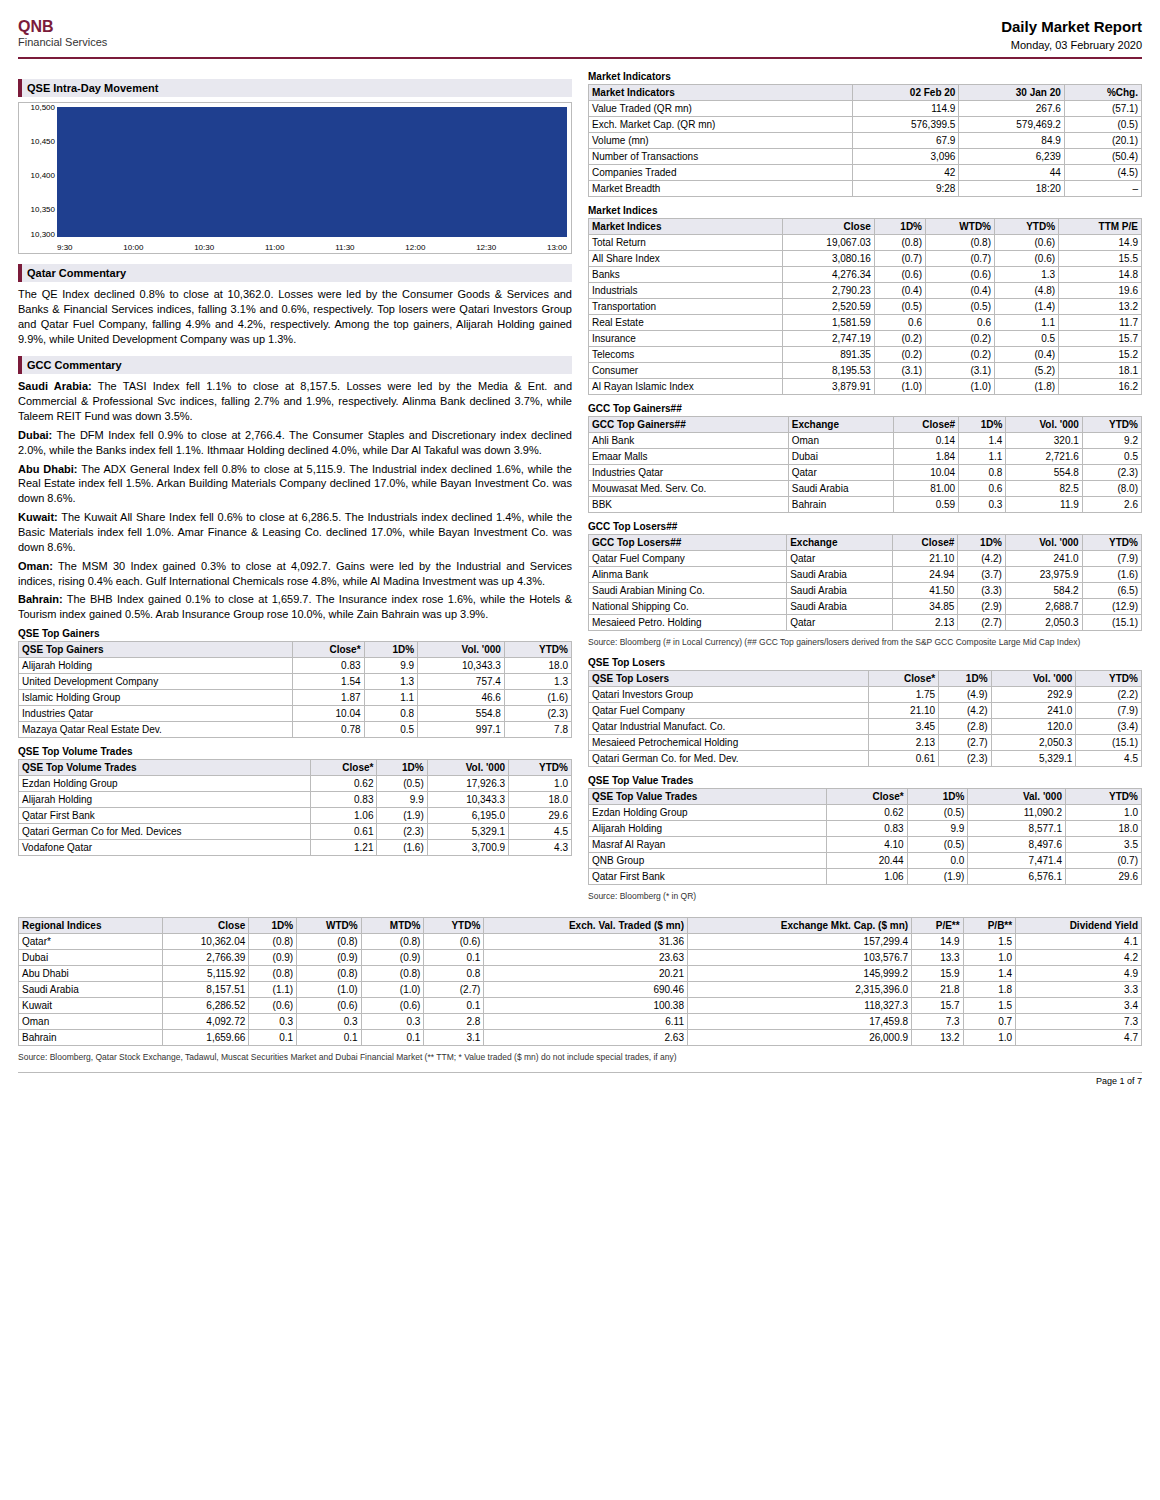QNBFinancial Services
Daily Market Report
Monday, 03 February 2020
QSE Intra-Day Movement
10,500 10,450 10,400 10,350 10,300
9:3010:0010:3011:0011:3012:0012:3013:00
Qatar Commentary
The QE Index declined 0.8% to close at 10,362.0. Losses were led by the Consumer Goods & Services and Banks & Financial Services indices, falling 3.1% and 0.6%, respectively. Top losers were Qatari Investors Group and Qatar Fuel Company, falling 4.9% and 4.2%, respectively. Among the top gainers, Alijarah Holding gained 9.9%, while United Development Company was up 1.3%.
GCC Commentary
Saudi Arabia: The TASI Index fell 1.1% to close at 8,157.5. Losses were led by the Media & Ent. and Commercial & Professional Svc indices, falling 2.7% and 1.9%, respectively. Alinma Bank declined 3.7%, while Taleem REIT Fund was down 3.5%.
Dubai: The DFM Index fell 0.9% to close at 2,766.4. The Consumer Staples and Discretionary index declined 2.0%, while the Banks index fell 1.1%. Ithmaar Holding declined 4.0%, while Dar Al Takaful was down 3.9%.
Abu Dhabi: The ADX General Index fell 0.8% to close at 5,115.9. The Industrial index declined 1.6%, while the Real Estate index fell 1.5%. Arkan Building Materials Company declined 17.0%, while Bayan Investment Co. was down 8.6%.
Kuwait: The Kuwait All Share Index fell 0.6% to close at 6,286.5. The Industrials index declined 1.4%, while the Basic Materials index fell 1.0%. Amar Finance & Leasing Co. declined 17.0%, while Bayan Investment Co. was down 8.6%.
Oman: The MSM 30 Index gained 0.3% to close at 4,092.7. Gains were led by the Industrial and Services indices, rising 0.4% each. Gulf International Chemicals rose 4.8%, while Al Madina Investment was up 4.3%.
Bahrain: The BHB Index gained 0.1% to close at 1,659.7. The Insurance index rose 1.6%, while the Hotels & Tourism index gained 0.5%. Arab Insurance Group rose 10.0%, while Zain Bahrain was up 3.9%.
QSE Top Gainers
| QSE Top Gainers | Close* | 1D% | Vol. '000 | YTD% |
| --- | --- | --- | --- | --- |
| Alijarah Holding | 0.83 | 9.9 | 10,343.3 | 18.0 |
| United Development Company | 1.54 | 1.3 | 757.4 | 1.3 |
| Islamic Holding Group | 1.87 | 1.1 | 46.6 | (1.6) |
| Industries Qatar | 10.04 | 0.8 | 554.8 | (2.3) |
| Mazaya Qatar Real Estate Dev. | 0.78 | 0.5 | 997.1 | 7.8 |
QSE Top Volume Trades
| QSE Top Volume Trades | Close* | 1D% | Vol. '000 | YTD% |
| --- | --- | --- | --- | --- |
| Ezdan Holding Group | 0.62 | (0.5) | 17,926.3 | 1.0 |
| Alijarah Holding | 0.83 | 9.9 | 10,343.3 | 18.0 |
| Qatar First Bank | 1.06 | (1.9) | 6,195.0 | 29.6 |
| Qatari German Co for Med. Devices | 0.61 | (2.3) | 5,329.1 | 4.5 |
| Vodafone Qatar | 1.21 | (1.6) | 3,700.9 | 4.3 |
Market Indicators
| Market Indicators | 02 Feb 20 | 30 Jan 20 | %Chg. |
| --- | --- | --- | --- |
| Value Traded (QR mn) | 114.9 | 267.6 | (57.1) |
| Exch. Market Cap. (QR mn) | 576,399.5 | 579,469.2 | (0.5) |
| Volume (mn) | 67.9 | 84.9 | (20.1) |
| Number of Transactions | 3,096 | 6,239 | (50.4) |
| Companies Traded | 42 | 44 | (4.5) |
| Market Breadth | 9:28 | 18:20 | – |
Market Indices
| Market Indices | Close | 1D% | WTD% | YTD% | TTM P/E |
| --- | --- | --- | --- | --- | --- |
| Total Return | 19,067.03 | (0.8) | (0.8) | (0.6) | 14.9 |
| All Share Index | 3,080.16 | (0.7) | (0.7) | (0.6) | 15.5 |
| Banks | 4,276.34 | (0.6) | (0.6) | 1.3 | 14.8 |
| Industrials | 2,790.23 | (0.4) | (0.4) | (4.8) | 19.6 |
| Transportation | 2,520.59 | (0.5) | (0.5) | (1.4) | 13.2 |
| Real Estate | 1,581.59 | 0.6 | 0.6 | 1.1 | 11.7 |
| Insurance | 2,747.19 | (0.2) | (0.2) | 0.5 | 15.7 |
| Telecoms | 891.35 | (0.2) | (0.2) | (0.4) | 15.2 |
| Consumer | 8,195.53 | (3.1) | (3.1) | (5.2) | 18.1 |
| Al Rayan Islamic Index | 3,879.91 | (1.0) | (1.0) | (1.8) | 16.2 |
GCC Top Gainers##
| GCC Top Gainers## | Exchange | Close# | 1D% | Vol. '000 | YTD% |
| --- | --- | --- | --- | --- | --- |
| Ahli Bank | Oman | 0.14 | 1.4 | 320.1 | 9.2 |
| Emaar Malls | Dubai | 1.84 | 1.1 | 2,721.6 | 0.5 |
| Industries Qatar | Qatar | 10.04 | 0.8 | 554.8 | (2.3) |
| Mouwasat Med. Serv. Co. | Saudi Arabia | 81.00 | 0.6 | 82.5 | (8.0) |
| BBK | Bahrain | 0.59 | 0.3 | 11.9 | 2.6 |
GCC Top Losers##
| GCC Top Losers## | Exchange | Close# | 1D% | Vol. '000 | YTD% |
| --- | --- | --- | --- | --- | --- |
| Qatar Fuel Company | Qatar | 21.10 | (4.2) | 241.0 | (7.9) |
| Alinma Bank | Saudi Arabia | 24.94 | (3.7) | 23,975.9 | (1.6) |
| Saudi Arabian Mining Co. | Saudi Arabia | 41.50 | (3.3) | 584.2 | (6.5) |
| National Shipping Co. | Saudi Arabia | 34.85 | (2.9) | 2,688.7 | (12.9) |
| Mesaieed Petro. Holding | Qatar | 2.13 | (2.7) | 2,050.3 | (15.1) |
Source: Bloomberg (# in Local Currency) (## GCC Top gainers/losers derived from the S&P GCC Composite Large Mid Cap Index)
QSE Top Losers
| QSE Top Losers | Close* | 1D% | Vol. '000 | YTD% |
| --- | --- | --- | --- | --- |
| Qatari Investors Group | 1.75 | (4.9) | 292.9 | (2.2) |
| Qatar Fuel Company | 21.10 | (4.2) | 241.0 | (7.9) |
| Qatar Industrial Manufact. Co. | 3.45 | (2.8) | 120.0 | (3.4) |
| Mesaieed Petrochemical Holding | 2.13 | (2.7) | 2,050.3 | (15.1) |
| Qatari German Co. for Med. Dev. | 0.61 | (2.3) | 5,329.1 | 4.5 |
QSE Top Value Trades
| QSE Top Value Trades | Close* | 1D% | Val. '000 | YTD% |
| --- | --- | --- | --- | --- |
| Ezdan Holding Group | 0.62 | (0.5) | 11,090.2 | 1.0 |
| Alijarah Holding | 0.83 | 9.9 | 8,577.1 | 18.0 |
| Masraf Al Rayan | 4.10 | (0.5) | 8,497.6 | 3.5 |
| QNB Group | 20.44 | 0.0 | 7,471.4 | (0.7) |
| Qatar First Bank | 1.06 | (1.9) | 6,576.1 | 29.6 |
Source: Bloomberg (* in QR)
| Regional Indices | Close | 1D% | WTD% | MTD% | YTD% | Exch. Val. Traded ($ mn) | Exchange Mkt. Cap. ($ mn) | P/E** | P/B** | Dividend Yield |
| --- | --- | --- | --- | --- | --- | --- | --- | --- | --- | --- |
| Qatar* | 10,362.04 | (0.8) | (0.8) | (0.8) | (0.6) | 31.36 | 157,299.4 | 14.9 | 1.5 | 4.1 |
| Dubai | 2,766.39 | (0.9) | (0.9) | (0.9) | 0.1 | 23.63 | 103,576.7 | 13.3 | 1.0 | 4.2 |
| Abu Dhabi | 5,115.92 | (0.8) | (0.8) | (0.8) | 0.8 | 20.21 | 145,999.2 | 15.9 | 1.4 | 4.9 |
| Saudi Arabia | 8,157.51 | (1.1) | (1.0) | (1.0) | (2.7) | 690.46 | 2,315,396.0 | 21.8 | 1.8 | 3.3 |
| Kuwait | 6,286.52 | (0.6) | (0.6) | (0.6) | 0.1 | 100.38 | 118,327.3 | 15.7 | 1.5 | 3.4 |
| Oman | 4,092.72 | 0.3 | 0.3 | 0.3 | 2.8 | 6.11 | 17,459.8 | 7.3 | 0.7 | 7.3 |
| Bahrain | 1,659.66 | 0.1 | 0.1 | 0.1 | 3.1 | 2.63 | 26,000.9 | 13.2 | 1.0 | 4.7 |
Source: Bloomberg, Qatar Stock Exchange, Tadawul, Muscat Securities Market and Dubai Financial Market (** TTM; * Value traded ($ mn) do not include special trades, if any)
Page 1 of 7